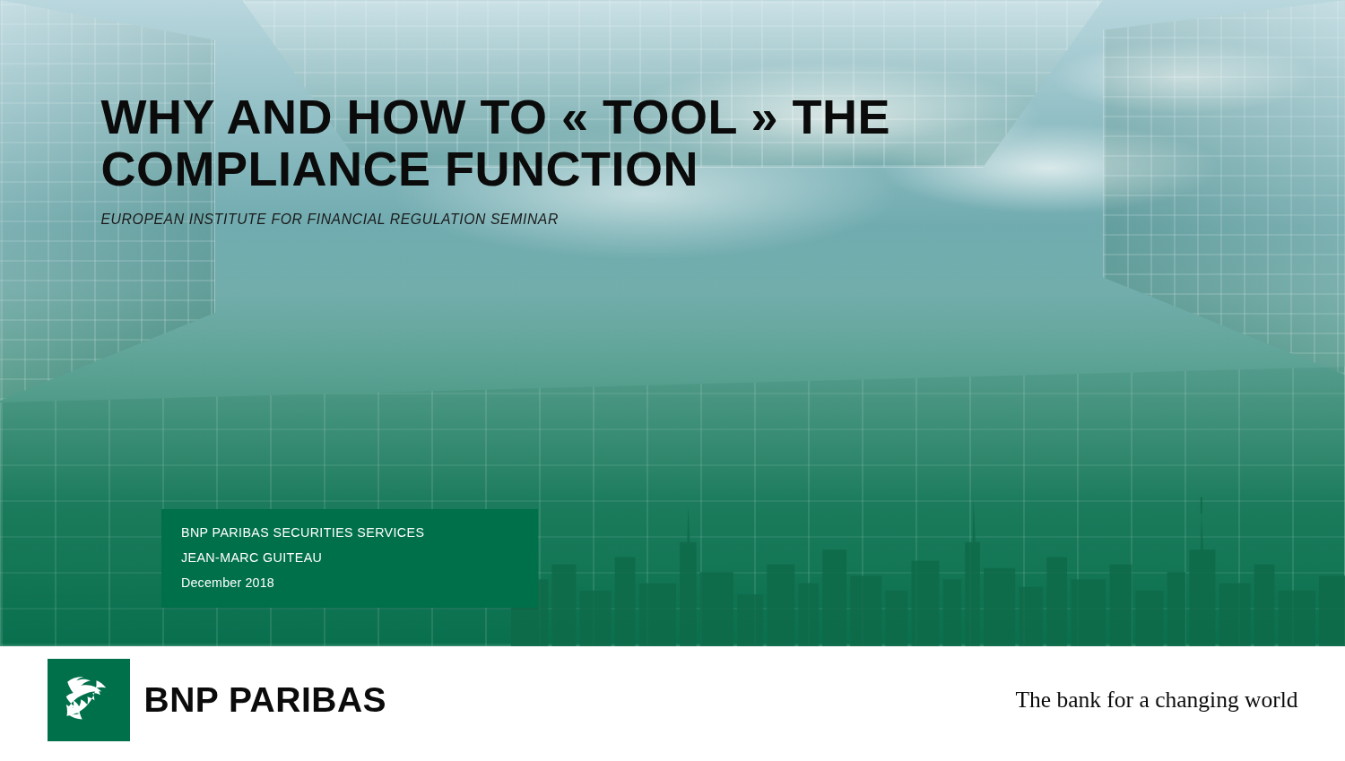Why and how to « tool » the compliance function
European Institute for Financial Regulation Seminar
BNP Paribas Securities Services
Jean-Marc Guiteau
December 2018
BNP PARIBAS
The bank for a changing world